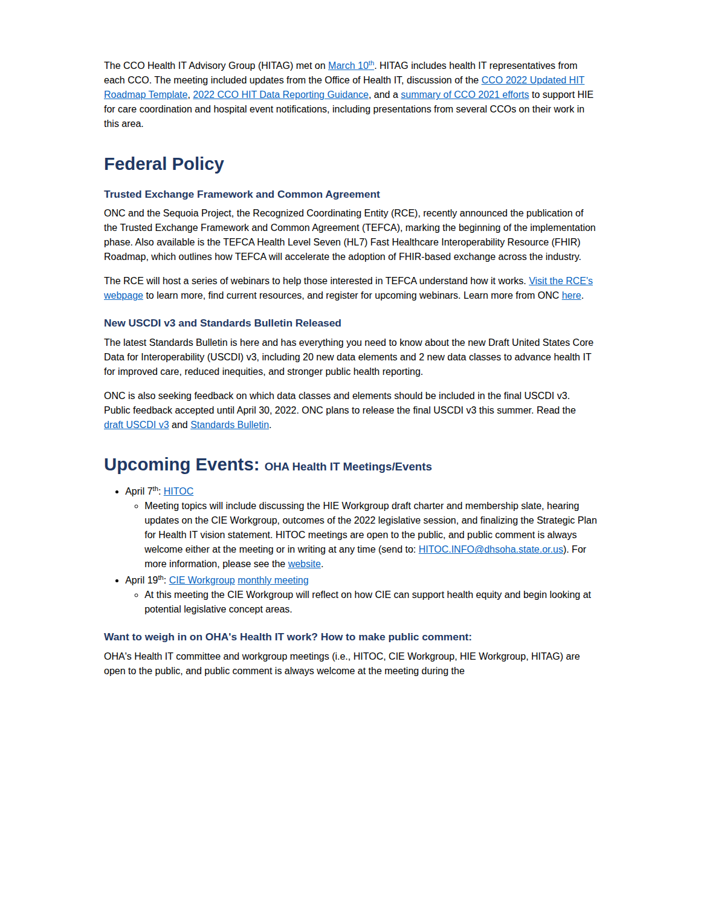The CCO Health IT Advisory Group (HITAG) met on March 10th. HITAG includes health IT representatives from each CCO. The meeting included updates from the Office of Health IT, discussion of the CCO 2022 Updated HIT Roadmap Template, 2022 CCO HIT Data Reporting Guidance, and a summary of CCO 2021 efforts to support HIE for care coordination and hospital event notifications, including presentations from several CCOs on their work in this area.
Federal Policy
Trusted Exchange Framework and Common Agreement
ONC and the Sequoia Project, the Recognized Coordinating Entity (RCE), recently announced the publication of the Trusted Exchange Framework and Common Agreement (TEFCA), marking the beginning of the implementation phase. Also available is the TEFCA Health Level Seven (HL7) Fast Healthcare Interoperability Resource (FHIR) Roadmap, which outlines how TEFCA will accelerate the adoption of FHIR-based exchange across the industry.
The RCE will host a series of webinars to help those interested in TEFCA understand how it works. Visit the RCE's webpage to learn more, find current resources, and register for upcoming webinars. Learn more from ONC here.
New USCDI v3 and Standards Bulletin Released
The latest Standards Bulletin is here and has everything you need to know about the new Draft United States Core Data for Interoperability (USCDI) v3, including 20 new data elements and 2 new data classes to advance health IT for improved care, reduced inequities, and stronger public health reporting.
ONC is also seeking feedback on which data classes and elements should be included in the final USCDI v3. Public feedback accepted until April 30, 2022. ONC plans to release the final USCDI v3 this summer. Read the draft USCDI v3 and Standards Bulletin.
Upcoming Events: OHA Health IT Meetings/Events
April 7th: HITOC
Meeting topics will include discussing the HIE Workgroup draft charter and membership slate, hearing updates on the CIE Workgroup, outcomes of the 2022 legislative session, and finalizing the Strategic Plan for Health IT vision statement. HITOC meetings are open to the public, and public comment is always welcome either at the meeting or in writing at any time (send to: HITOC.INFO@dhsoha.state.or.us). For more information, please see the website.
April 19th: CIE Workgroup monthly meeting
At this meeting the CIE Workgroup will reflect on how CIE can support health equity and begin looking at potential legislative concept areas.
Want to weigh in on OHA's Health IT work? How to make public comment:
OHA's Health IT committee and workgroup meetings (i.e., HITOC, CIE Workgroup, HIE Workgroup, HITAG) are open to the public, and public comment is always welcome at the meeting during the